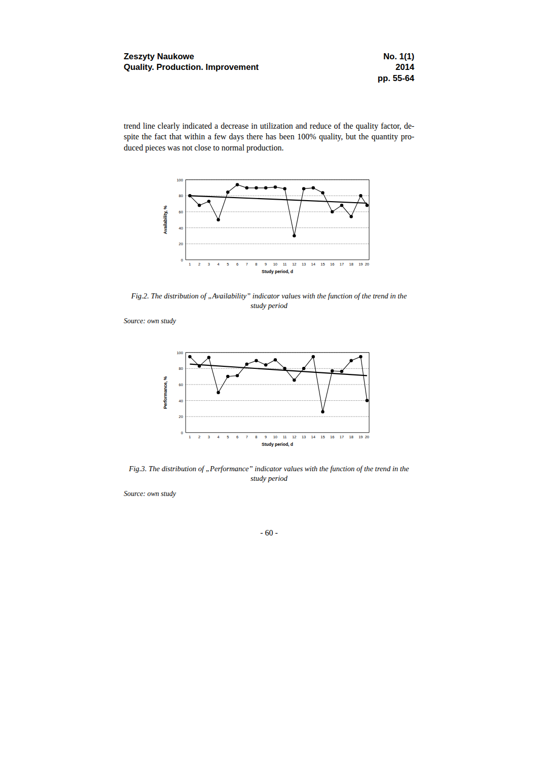Zeszyty Naukowe
Quality. Production. Improvement
No. 1(1)
2014
pp. 55-64
trend line clearly indicated a decrease in utilization and reduce of the quality factor, despite the fact that within a few days there has been 100% quality, but the quantity produced pieces was not close to normal production.
100 80 60 40 20 0 Availability, % 1 2 3 4 5 6 7 8 9 10 11 12 13 14 15 16 17 18 19 20 Study period, d
Fig.2. The distribution of „Availability” indicator values with the function of the trend in the study period
Source: own study
100 80 60 40 20 0 Performance, % 1 2 3 4 5 6 7 8 9 10 11 12 13 14 15 16 17 18 19 20 Study period, d
Fig.3. The distribution of „Performance” indicator values with the function of the trend in the study period
Source: own study
- 60 -